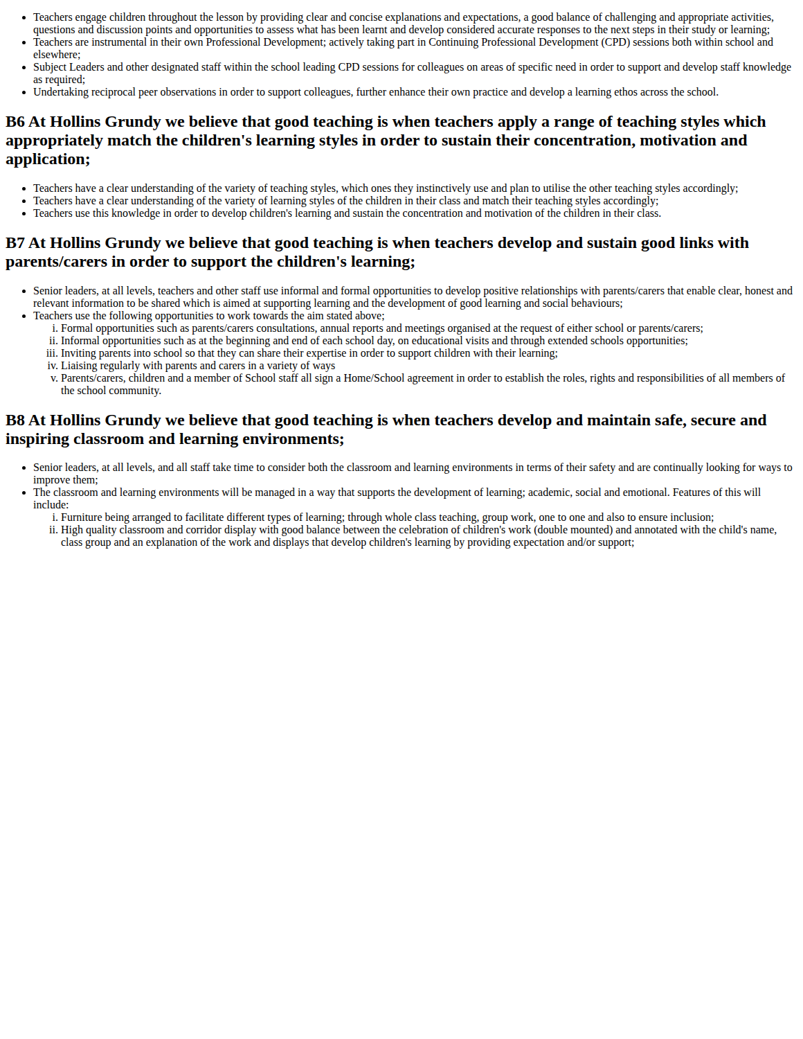Teachers engage children throughout the lesson by providing clear and concise explanations and expectations, a good balance of challenging and appropriate activities, questions and discussion points and opportunities to assess what has been learnt and develop considered accurate responses to the next steps in their study or learning;
Teachers are instrumental in their own Professional Development; actively taking part in Continuing Professional Development (CPD) sessions both within school and elsewhere;
Subject Leaders and other designated staff within the school leading CPD sessions for colleagues on areas of specific need in order to support and develop staff knowledge as required;
Undertaking reciprocal peer observations in order to support colleagues, further enhance their own practice and develop a learning ethos across the school.
B6 At Hollins Grundy we believe that good teaching is when teachers apply a range of teaching styles which appropriately match the children's learning styles in order to sustain their concentration, motivation and application;
Teachers have a clear understanding of the variety of teaching styles, which ones they instinctively use and plan to utilise the other teaching styles accordingly;
Teachers have a clear understanding of the variety of learning styles of the children in their class and match their teaching styles accordingly;
Teachers use this knowledge in order to develop children's learning and sustain the concentration and motivation of the children in their class.
B7 At Hollins Grundy we believe that good teaching is when teachers develop and sustain good links with parents/carers in order to support the children's learning;
Senior leaders, at all levels, teachers and other staff use informal and formal opportunities to develop positive relationships with parents/carers that enable clear, honest and relevant information to be shared which is aimed at supporting learning and the development of good learning and social behaviours;
Teachers use the following opportunities to work towards the aim stated above;
Formal opportunities such as parents/carers consultations, annual reports and meetings organised at the request of either school or parents/carers;
Informal opportunities such as at the beginning and end of each school day, on educational visits and through extended schools opportunities;
Inviting parents into school so that they can share their expertise in order to support children with their learning;
Liaising regularly with parents and carers in a variety of ways
Parents/carers, children and a member of School staff all sign a Home/School agreement in order to establish the roles, rights and responsibilities of all members of the school community.
B8 At Hollins Grundy we believe that good teaching is when teachers develop and maintain safe, secure and inspiring classroom and learning environments;
Senior leaders, at all levels, and all staff take time to consider both the classroom and learning environments in terms of their safety and are continually looking for ways to improve them;
The classroom and learning environments will be managed in a way that supports the development of learning; academic, social and emotional. Features of this will include:
Furniture being arranged to facilitate different types of learning; through whole class teaching, group work, one to one and also to ensure inclusion;
High quality classroom and corridor display with good balance between the celebration of children's work (double mounted) and annotated with the child's name, class group and an explanation of the work and displays that develop children's learning by providing expectation and/or support;